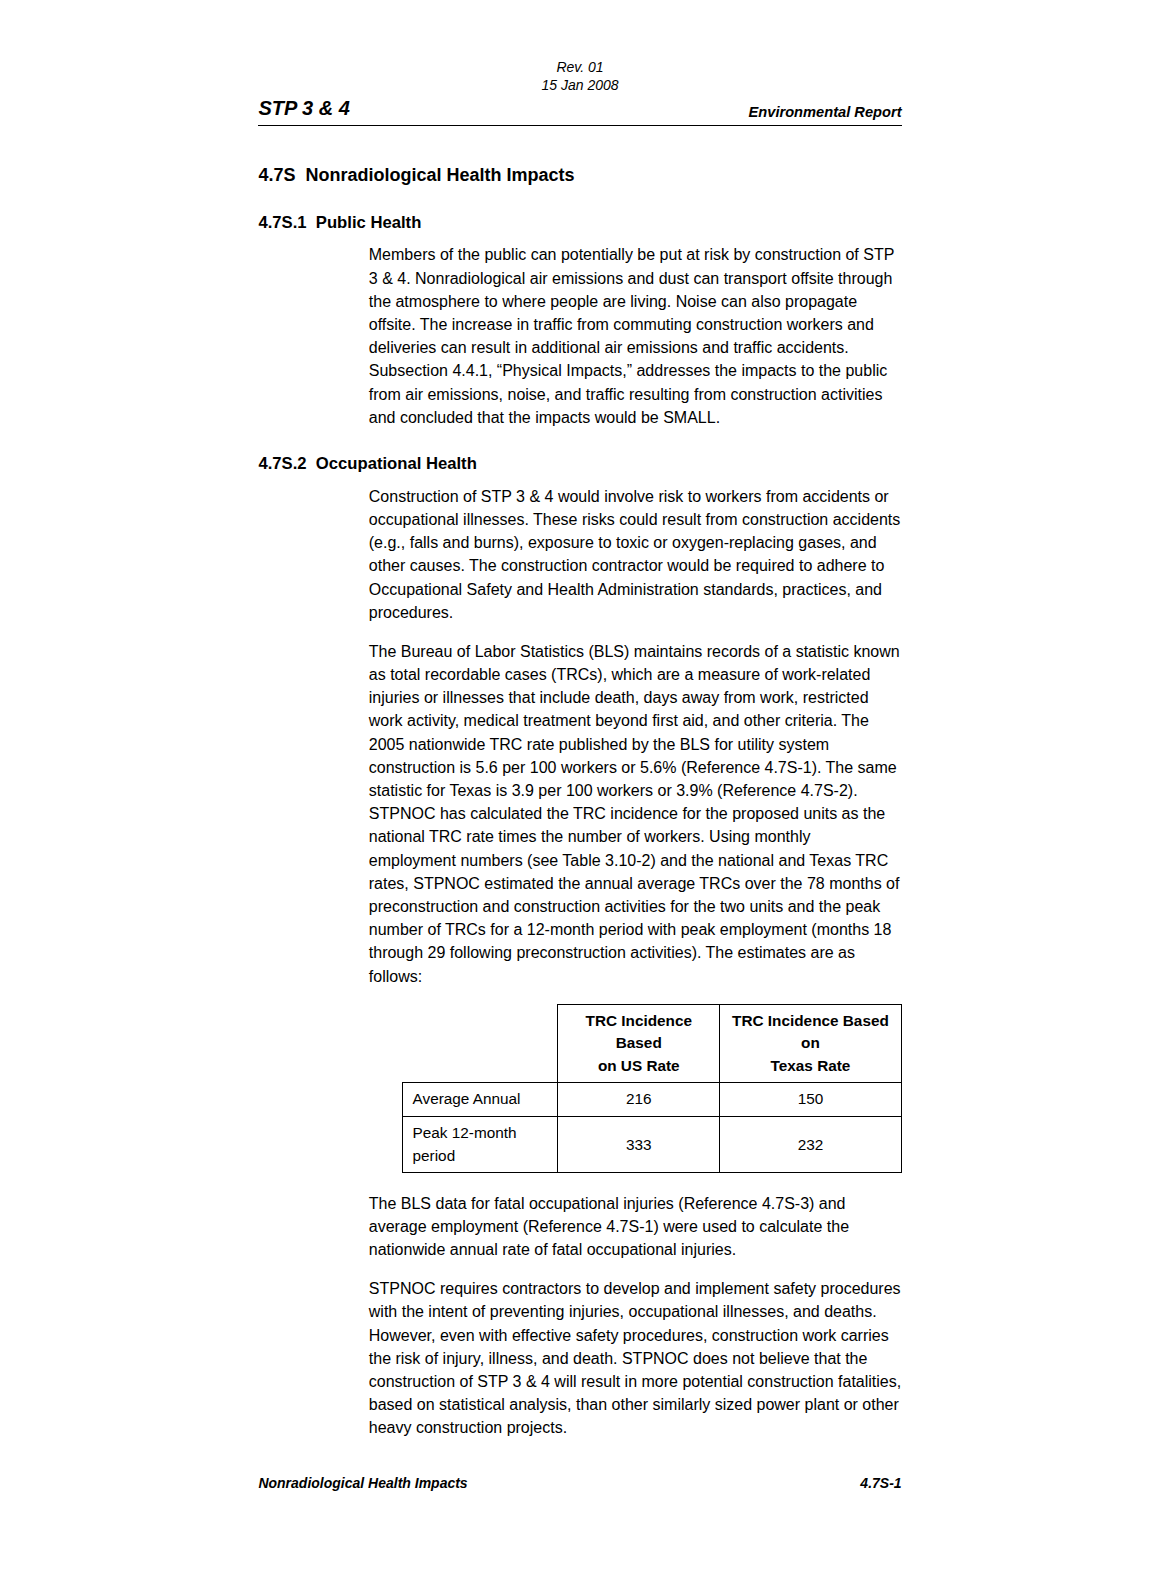Rev. 01
15 Jan 2008
STP 3 & 4
Environmental Report
4.7S Nonradiological Health Impacts
4.7S.1 Public Health
Members of the public can potentially be put at risk by construction of STP 3 & 4. Nonradiological air emissions and dust can transport offsite through the atmosphere to where people are living. Noise can also propagate offsite. The increase in traffic from commuting construction workers and deliveries can result in additional air emissions and traffic accidents. Subsection 4.4.1, “Physical Impacts,” addresses the impacts to the public from air emissions, noise, and traffic resulting from construction activities and concluded that the impacts would be SMALL.
4.7S.2 Occupational Health
Construction of STP 3 & 4 would involve risk to workers from accidents or occupational illnesses. These risks could result from construction accidents (e.g., falls and burns), exposure to toxic or oxygen-replacing gases, and other causes. The construction contractor would be required to adhere to Occupational Safety and Health Administration standards, practices, and procedures.
The Bureau of Labor Statistics (BLS) maintains records of a statistic known as total recordable cases (TRCs), which are a measure of work-related injuries or illnesses that include death, days away from work, restricted work activity, medical treatment beyond first aid, and other criteria. The 2005 nationwide TRC rate published by the BLS for utility system construction is 5.6 per 100 workers or 5.6% (Reference 4.7S-1). The same statistic for Texas is 3.9 per 100 workers or 3.9% (Reference 4.7S-2). STPNOC has calculated the TRC incidence for the proposed units as the national TRC rate times the number of workers. Using monthly employment numbers (see Table 3.10-2) and the national and Texas TRC rates, STPNOC estimated the annual average TRCs over the 78 months of preconstruction and construction activities for the two units and the peak number of TRCs for a 12-month period with peak employment (months 18 through 29 following preconstruction activities). The estimates are as follows:
| | TRC Incidence Based on US Rate | TRC Incidence Based on Texas Rate |
| --- | --- | --- |
| Average Annual | 216 | 150 |
| Peak 12-month period | 333 | 232 |
The BLS data for fatal occupational injuries (Reference 4.7S-3) and average employment (Reference 4.7S-1) were used to calculate the nationwide annual rate of fatal occupational injuries.
STPNOC requires contractors to develop and implement safety procedures with the intent of preventing injuries, occupational illnesses, and deaths. However, even with effective safety procedures, construction work carries the risk of injury, illness, and death. STPNOC does not believe that the construction of STP 3 & 4 will result in more potential construction fatalities, based on statistical analysis, than other similarly sized power plant or other heavy construction projects.
Nonradiological Health Impacts
4.7S-1